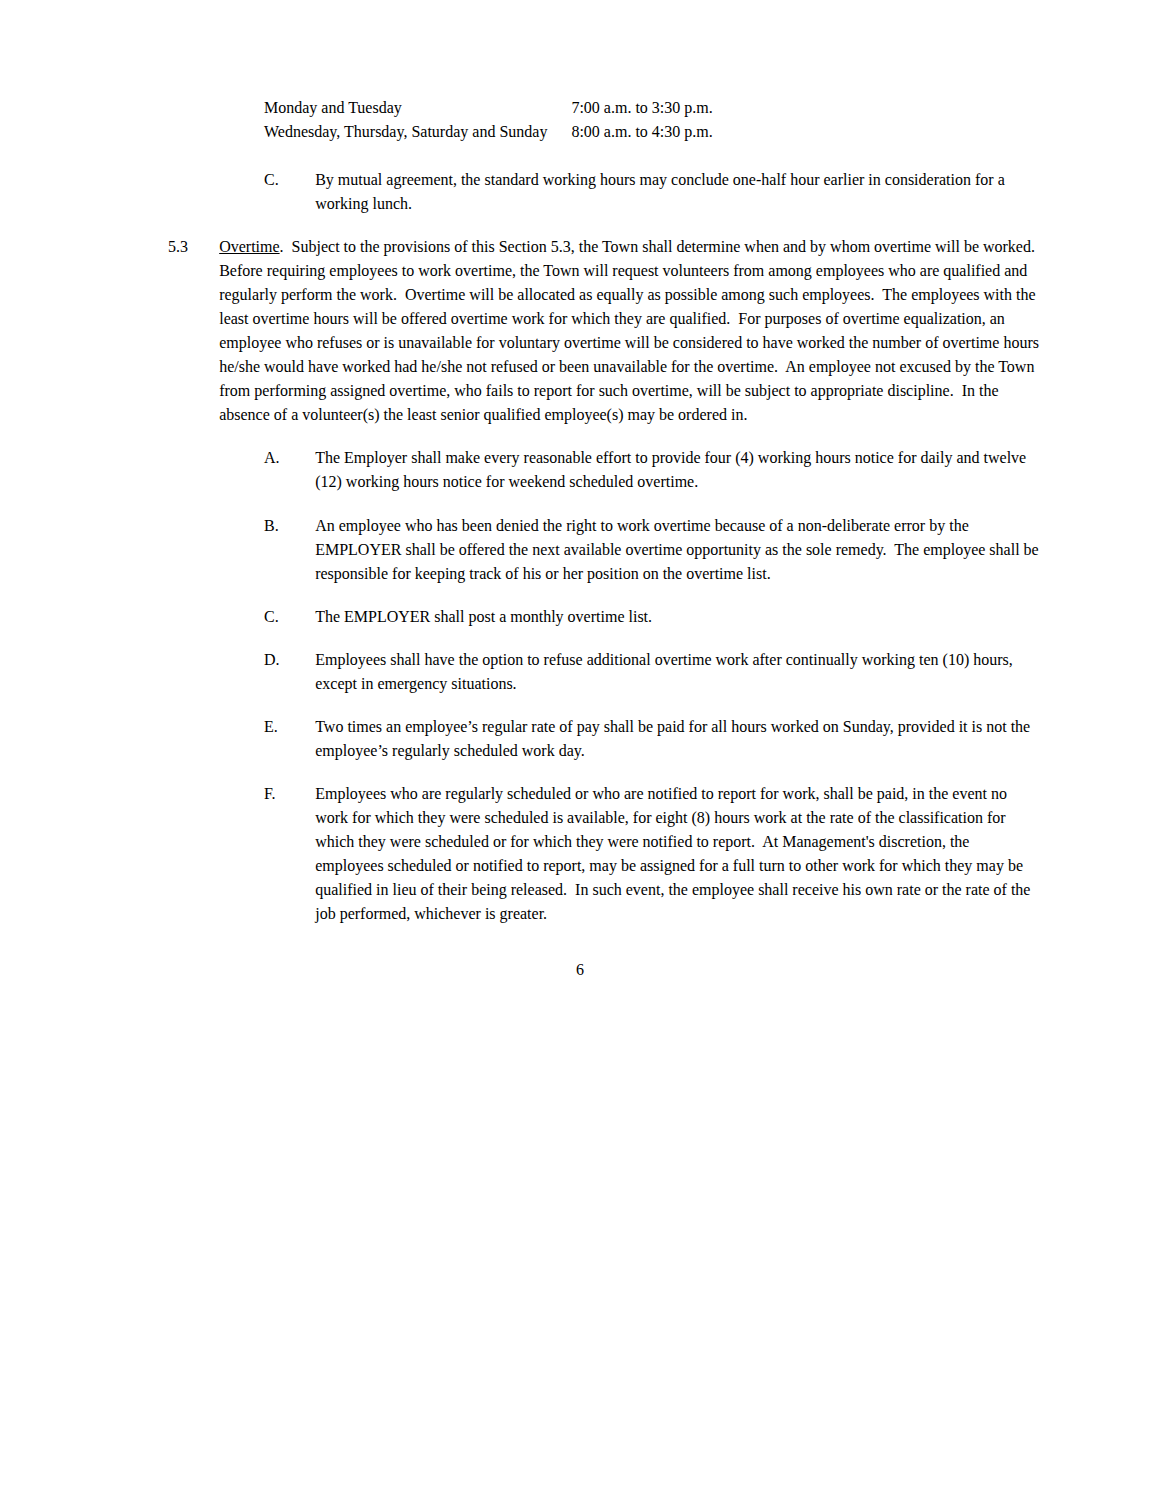| Monday and Tuesday | 7:00 a.m. to 3:30 p.m. |
| Wednesday, Thursday, Saturday and Sunday | 8:00 a.m. to 4:30 p.m. |
C.
By mutual agreement, the standard working hours may conclude one-half hour earlier in consideration for a working lunch.
5.3
Overtime. Subject to the provisions of this Section 5.3, the Town shall determine when and by whom overtime will be worked. Before requiring employees to work overtime, the Town will request volunteers from among employees who are qualified and regularly perform the work. Overtime will be allocated as equally as possible among such employees. The employees with the least overtime hours will be offered overtime work for which they are qualified. For purposes of overtime equalization, an employee who refuses or is unavailable for voluntary overtime will be considered to have worked the number of overtime hours he/she would have worked had he/she not refused or been unavailable for the overtime. An employee not excused by the Town from performing assigned overtime, who fails to report for such overtime, will be subject to appropriate discipline. In the absence of a volunteer(s) the least senior qualified employee(s) may be ordered in.
A.
The Employer shall make every reasonable effort to provide four (4) working hours notice for daily and twelve (12) working hours notice for weekend scheduled overtime.
B.
An employee who has been denied the right to work overtime because of a non-deliberate error by the EMPLOYER shall be offered the next available overtime opportunity as the sole remedy. The employee shall be responsible for keeping track of his or her position on the overtime list.
C.
The EMPLOYER shall post a monthly overtime list.
D.
Employees shall have the option to refuse additional overtime work after continually working ten (10) hours, except in emergency situations.
E.
Two times an employee’s regular rate of pay shall be paid for all hours worked on Sunday, provided it is not the employee’s regularly scheduled work day.
F.
Employees who are regularly scheduled or who are notified to report for work, shall be paid, in the event no work for which they were scheduled is available, for eight (8) hours work at the rate of the classification for which they were scheduled or for which they were notified to report. At Management's discretion, the employees scheduled or notified to report, may be assigned for a full turn to other work for which they may be qualified in lieu of their being released. In such event, the employee shall receive his own rate or the rate of the job performed, whichever is greater.
6